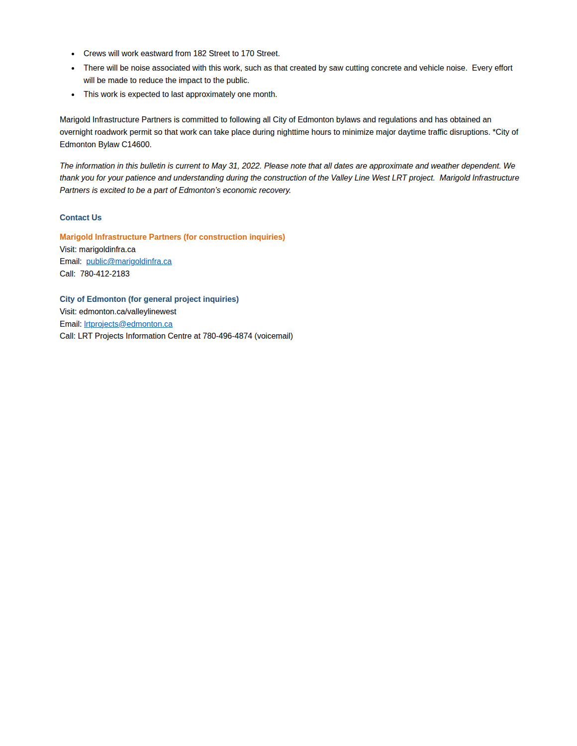Crews will work eastward from 182 Street to 170 Street.
There will be noise associated with this work, such as that created by saw cutting concrete and vehicle noise. Every effort will be made to reduce the impact to the public.
This work is expected to last approximately one month.
Marigold Infrastructure Partners is committed to following all City of Edmonton bylaws and regulations and has obtained an overnight roadwork permit so that work can take place during nighttime hours to minimize major daytime traffic disruptions. *City of Edmonton Bylaw C14600.
The information in this bulletin is current to May 31, 2022. Please note that all dates are approximate and weather dependent. We thank you for your patience and understanding during the construction of the Valley Line West LRT project. Marigold Infrastructure Partners is excited to be a part of Edmonton’s economic recovery.
Contact Us
Marigold Infrastructure Partners (for construction inquiries)
Visit: marigoldinfra.ca
Email: public@marigoldinfra.ca
Call: 780-412-2183
City of Edmonton (for general project inquiries)
Visit: edmonton.ca/valleylinewest
Email: lrtprojects@edmonton.ca
Call: LRT Projects Information Centre at 780-496-4874 (voicemail)